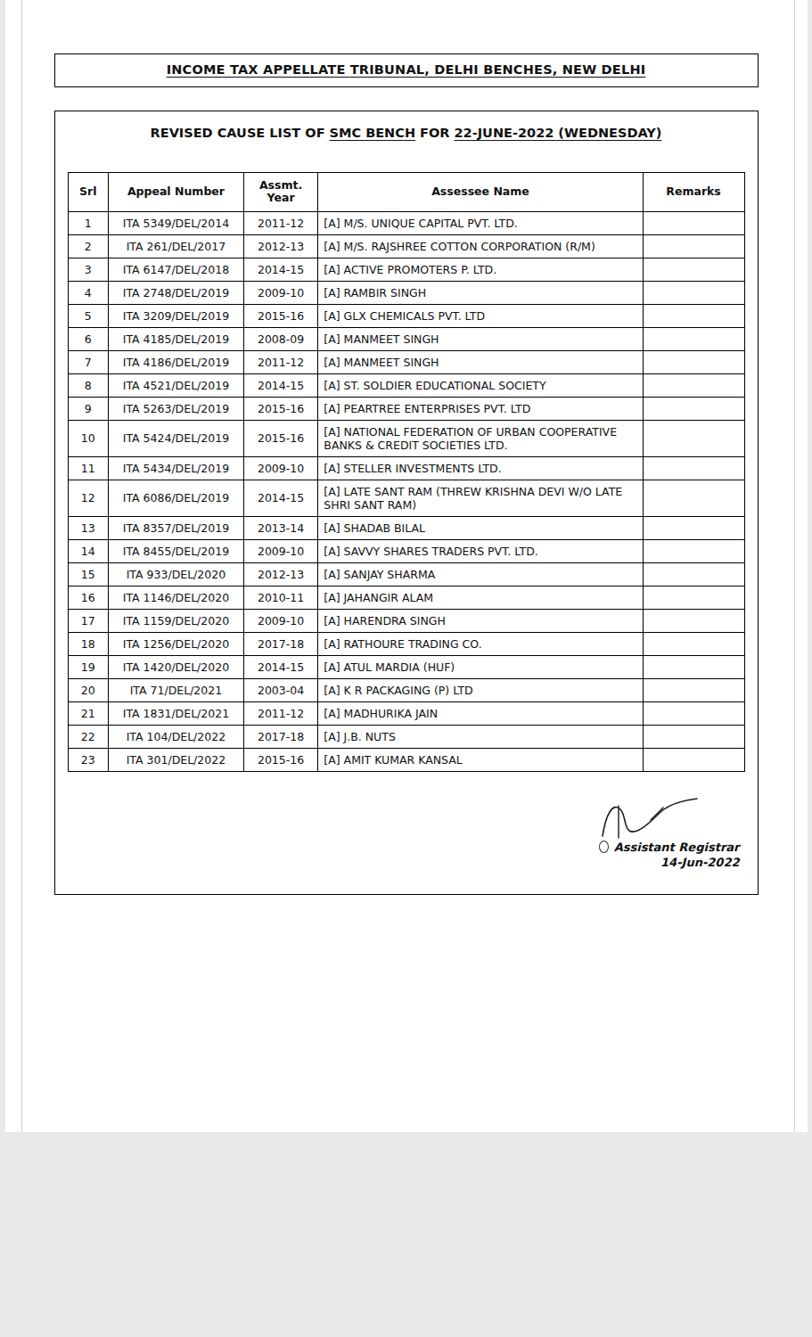INCOME TAX APPELLATE TRIBUNAL, DELHI BENCHES, NEW DELHI
REVISED CAUSE LIST OF SMC BENCH FOR 22-JUNE-2022 (WEDNESDAY)
| Srl | Appeal Number | Assmt. Year | Assessee Name | Remarks |
| --- | --- | --- | --- | --- |
| 1 | ITA 5349/DEL/2014 | 2011-12 | [A] M/S. UNIQUE CAPITAL PVT. LTD. | |
| 2 | ITA 261/DEL/2017 | 2012-13 | [A] M/S. RAJSHREE COTTON CORPORATION (R/M) | |
| 3 | ITA 6147/DEL/2018 | 2014-15 | [A] ACTIVE PROMOTERS P. LTD. | |
| 4 | ITA 2748/DEL/2019 | 2009-10 | [A] RAMBIR SINGH | |
| 5 | ITA 3209/DEL/2019 | 2015-16 | [A] GLX CHEMICALS PVT. LTD | |
| 6 | ITA 4185/DEL/2019 | 2008-09 | [A] MANMEET SINGH | |
| 7 | ITA 4186/DEL/2019 | 2011-12 | [A] MANMEET SINGH | |
| 8 | ITA 4521/DEL/2019 | 2014-15 | [A] ST. SOLDIER EDUCATIONAL SOCIETY | |
| 9 | ITA 5263/DEL/2019 | 2015-16 | [A] PEARTREE ENTERPRISES PVT. LTD | |
| 10 | ITA 5424/DEL/2019 | 2015-16 | [A] NATIONAL FEDERATION OF URBAN COOPERATIVE BANKS & CREDIT SOCIETIES LTD. | |
| 11 | ITA 5434/DEL/2019 | 2009-10 | [A] STELLER INVESTMENTS LTD. | |
| 12 | ITA 6086/DEL/2019 | 2014-15 | [A] LATE SANT RAM (THREW KRISHNA DEVI W/O LATE SHRI SANT RAM) | |
| 13 | ITA 8357/DEL/2019 | 2013-14 | [A] SHADAB BILAL | |
| 14 | ITA 8455/DEL/2019 | 2009-10 | [A] SAVVY SHARES TRADERS PVT. LTD. | |
| 15 | ITA 933/DEL/2020 | 2012-13 | [A] SANJAY SHARMA | |
| 16 | ITA 1146/DEL/2020 | 2010-11 | [A] JAHANGIR ALAM | |
| 17 | ITA 1159/DEL/2020 | 2009-10 | [A] HARENDRA SINGH | |
| 18 | ITA 1256/DEL/2020 | 2017-18 | [A] RATHOURE TRADING CO. | |
| 19 | ITA 1420/DEL/2020 | 2014-15 | [A] ATUL MARDIA (HUF) | |
| 20 | ITA 71/DEL/2021 | 2003-04 | [A] K R PACKAGING (P) LTD | |
| 21 | ITA 1831/DEL/2021 | 2011-12 | [A] MADHURIKA JAIN | |
| 22 | ITA 104/DEL/2022 | 2017-18 | [A] J.B. NUTS | |
| 23 | ITA 301/DEL/2022 | 2015-16 | [A] AMIT KUMAR KANSAL | |
Assistant Registrar
14-Jun-2022